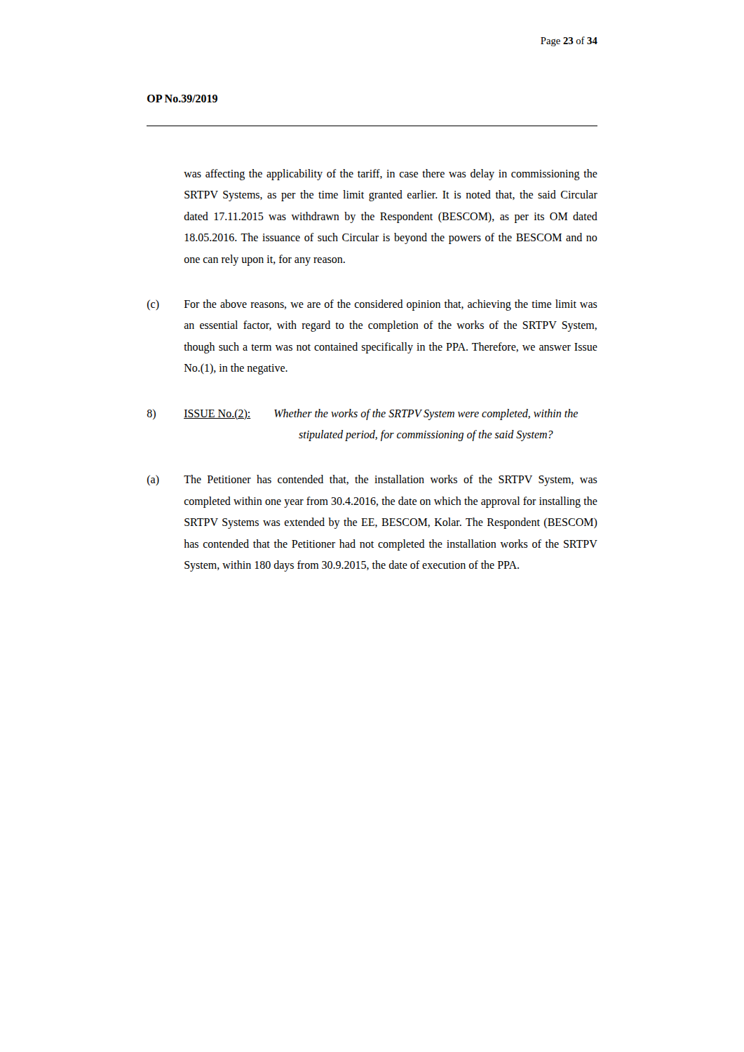Page 23 of 34
OP No.39/2019
was affecting the applicability of the tariff, in case there was delay in commissioning the SRTPV Systems, as per the time limit granted earlier. It is noted that, the said Circular dated 17.11.2015 was withdrawn by the Respondent (BESCOM), as per its OM dated 18.05.2016. The issuance of such Circular is beyond the powers of the BESCOM and no one can rely upon it, for any reason.
(c)
For the above reasons, we are of the considered opinion that, achieving the time limit was an essential factor, with regard to the completion of the works of the SRTPV System, though such a term was not contained specifically in the PPA. Therefore, we answer Issue No.(1), in the negative.
8)
ISSUE No.(2): Whether the works of the SRTPV System were completed, within the stipulated period, for commissioning of the said System?
(a)
The Petitioner has contended that, the installation works of the SRTPV System, was completed within one year from 30.4.2016, the date on which the approval for installing the SRTPV Systems was extended by the EE, BESCOM, Kolar. The Respondent (BESCOM) has contended that the Petitioner had not completed the installation works of the SRTPV System, within 180 days from 30.9.2015, the date of execution of the PPA.